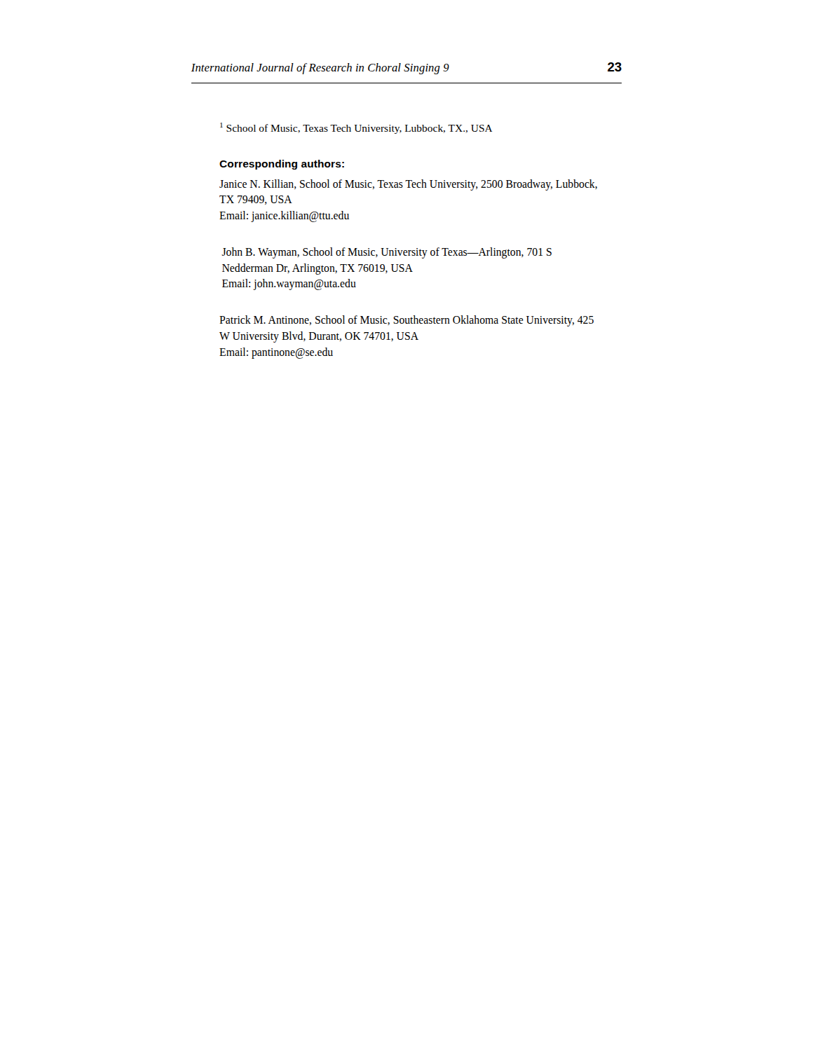International Journal of Research in Choral Singing 9 23
1 School of Music, Texas Tech University, Lubbock, TX., USA
Corresponding authors:
Janice N. Killian, School of Music, Texas Tech University, 2500 Broadway, Lubbock, TX 79409, USA
Email: janice.killian@ttu.edu
John B. Wayman, School of Music, University of Texas—Arlington, 701 S Nedderman Dr, Arlington, TX 76019, USA
Email: john.wayman@uta.edu
Patrick M. Antinone, School of Music, Southeastern Oklahoma State University, 425 W University Blvd, Durant, OK 74701, USA
Email: pantinone@se.edu